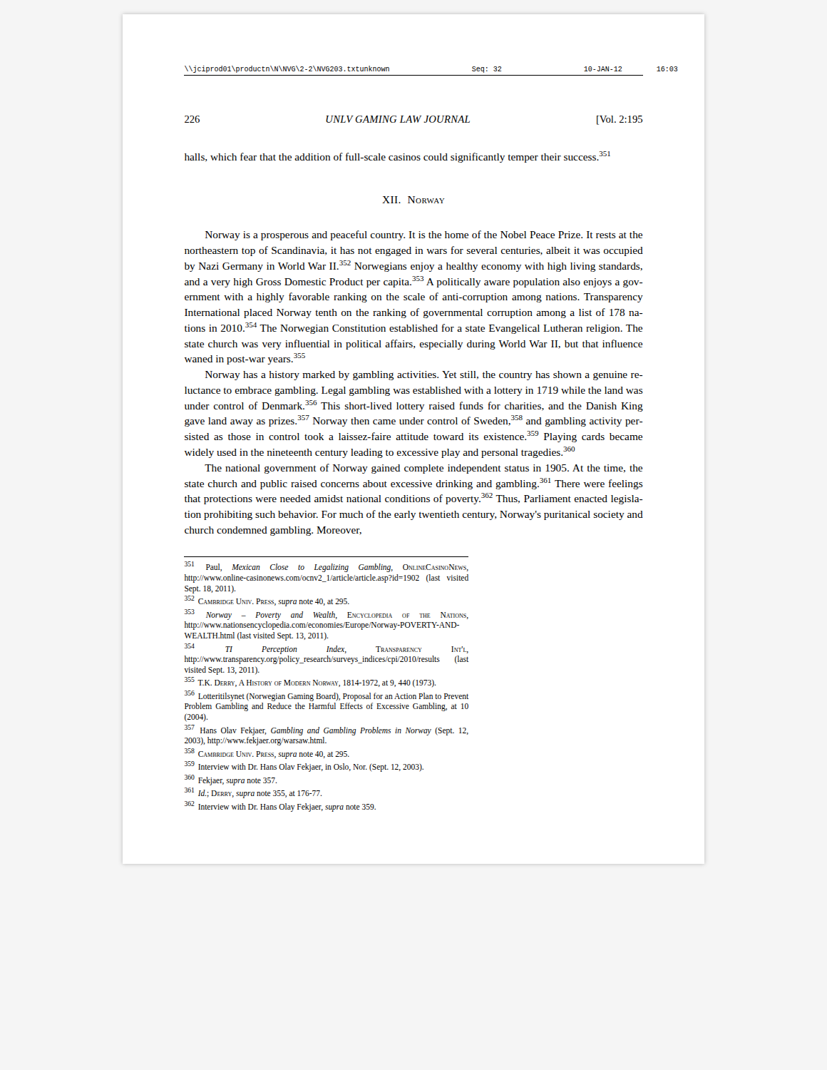\\jciprod01\productn\N\NVG\2-2\NVG203.txt unknown Seq: 32 10-JAN-12 16:03
226 UNLV GAMING LAW JOURNAL [Vol. 2:195
halls, which fear that the addition of full-scale casinos could significantly temper their success.351
XII. Norway
Norway is a prosperous and peaceful country. It is the home of the Nobel Peace Prize. It rests at the northeastern top of Scandinavia, it has not engaged in wars for several centuries, albeit it was occupied by Nazi Germany in World War II.352 Norwegians enjoy a healthy economy with high living standards, and a very high Gross Domestic Product per capita.353 A politically aware population also enjoys a government with a highly favorable ranking on the scale of anti-corruption among nations. Transparency International placed Norway tenth on the ranking of governmental corruption among a list of 178 nations in 2010.354 The Norwegian Constitution established for a state Evangelical Lutheran religion. The state church was very influential in political affairs, especially during World War II, but that influence waned in post-war years.355
Norway has a history marked by gambling activities. Yet still, the country has shown a genuine reluctance to embrace gambling. Legal gambling was established with a lottery in 1719 while the land was under control of Denmark.356 This short-lived lottery raised funds for charities, and the Danish King gave land away as prizes.357 Norway then came under control of Sweden,358 and gambling activity persisted as those in control took a laissez-faire attitude toward its existence.359 Playing cards became widely used in the nineteenth century leading to excessive play and personal tragedies.360
The national government of Norway gained complete independent status in 1905. At the time, the state church and public raised concerns about excessive drinking and gambling.361 There were feelings that protections were needed amidst national conditions of poverty.362 Thus, Parliament enacted legislation prohibiting such behavior. For much of the early twentieth century, Norway's puritanical society and church condemned gambling. Moreover,
351 Paul, Mexican Close to Legalizing Gambling, OnlineCasinoNews, http://www.online-casinonews.com/ocnv2_1/article/article.asp?id=1902 (last visited Sept. 18, 2011).
352 Cambridge Univ. Press, supra note 40, at 295.
353 Norway – Poverty and Wealth, Encyclopedia of the Nations, http://www.nationsencyclopedia.com/economies/Europe/Norway-POVERTY-AND-WEALTH.html (last visited Sept. 13, 2011).
354 TI Perception Index, Transparency Int'l, http://www.transparency.org/policy_research/surveys_indices/cpi/2010/results (last visited Sept. 13, 2011).
355 T.K. Derry, A History of Modern Norway, 1814-1972, at 9, 440 (1973).
356 Lotteritilsynet (Norwegian Gaming Board), Proposal for an Action Plan to Prevent Problem Gambling and Reduce the Harmful Effects of Excessive Gambling, at 10 (2004).
357 Hans Olav Fekjaer, Gambling and Gambling Problems in Norway (Sept. 12, 2003), http://www.fekjaer.org/warsaw.html.
358 Cambridge Univ. Press, supra note 40, at 295.
359 Interview with Dr. Hans Olav Fekjaer, in Oslo, Nor. (Sept. 12, 2003).
360 Fekjaer, supra note 357.
361 Id.; Derry, supra note 355, at 176-77.
362 Interview with Dr. Hans Olay Fekjaer, supra note 359.